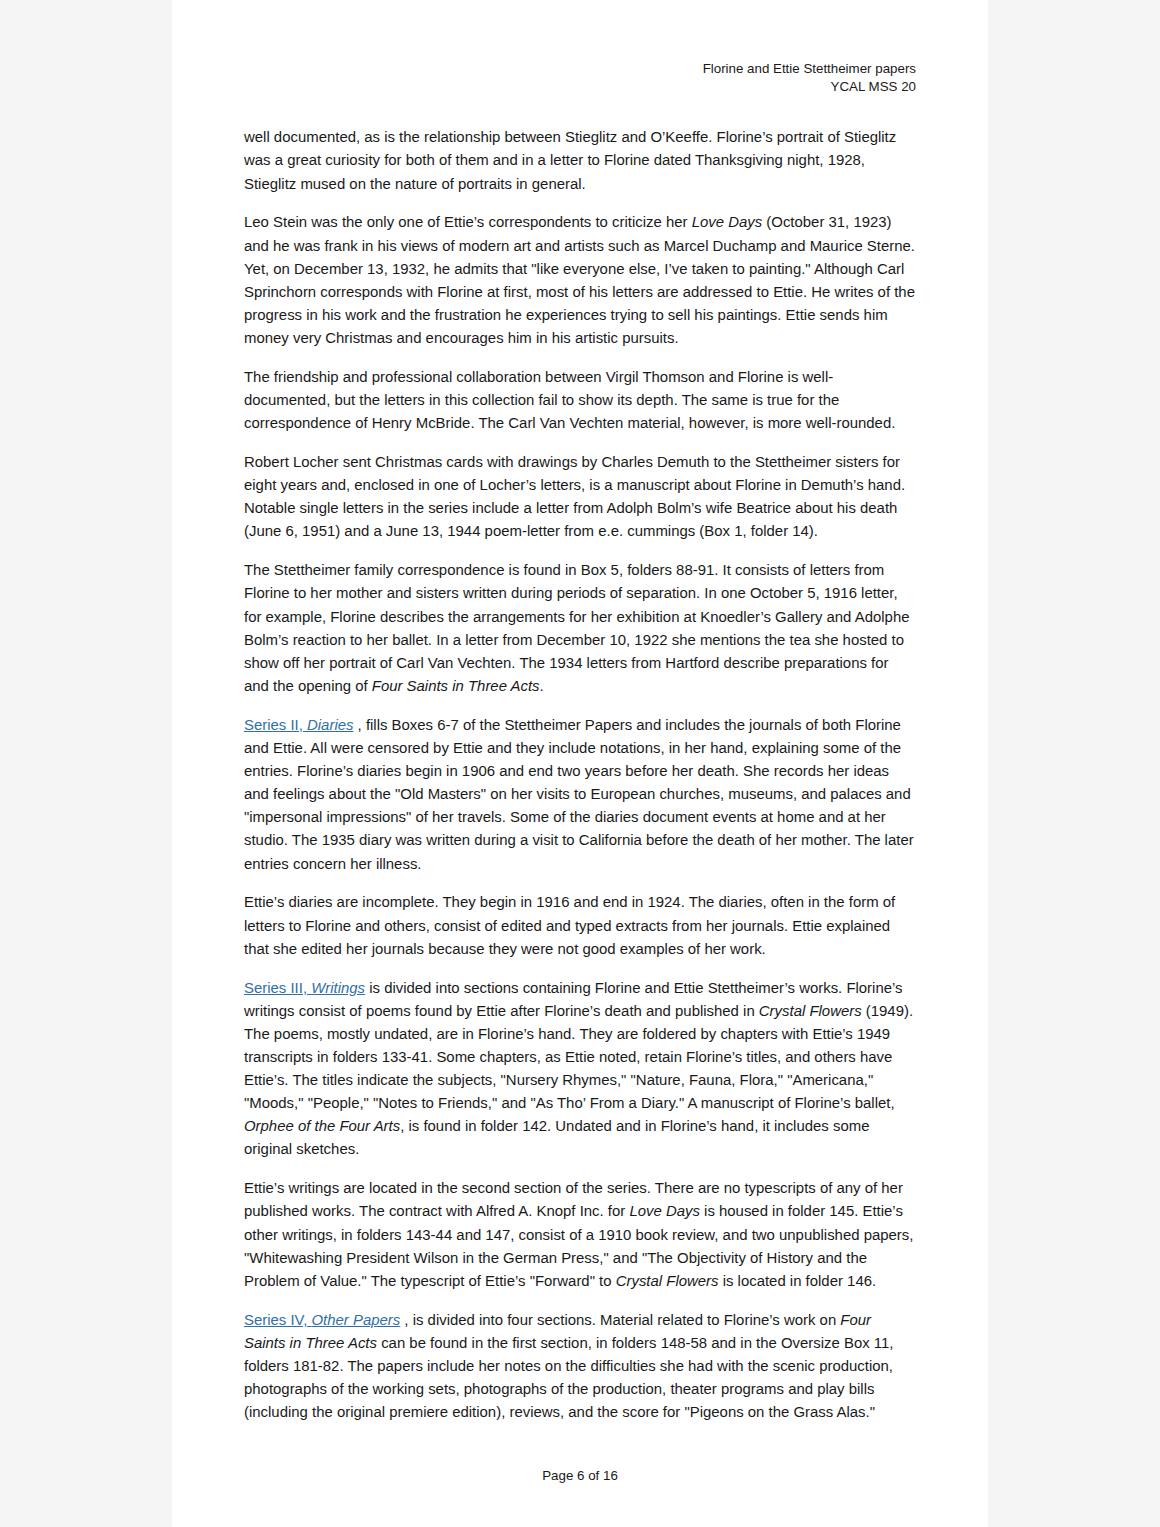Florine and Ettie Stettheimer papers
YCAL MSS 20
well documented, as is the relationship between Stieglitz and O’Keeffe. Florine’s portrait of Stieglitz was a great curiosity for both of them and in a letter to Florine dated Thanksgiving night, 1928, Stieglitz mused on the nature of portraits in general.
Leo Stein was the only one of Ettie’s correspondents to criticize her Love Days (October 31, 1923) and he was frank in his views of modern art and artists such as Marcel Duchamp and Maurice Sterne. Yet, on December 13, 1932, he admits that "like everyone else, I’ve taken to painting." Although Carl Sprinchorn corresponds with Florine at first, most of his letters are addressed to Ettie. He writes of the progress in his work and the frustration he experiences trying to sell his paintings. Ettie sends him money very Christmas and encourages him in his artistic pursuits.
The friendship and professional collaboration between Virgil Thomson and Florine is well-documented, but the letters in this collection fail to show its depth. The same is true for the correspondence of Henry McBride. The Carl Van Vechten material, however, is more well-rounded.
Robert Locher sent Christmas cards with drawings by Charles Demuth to the Stettheimer sisters for eight years and, enclosed in one of Locher’s letters, is a manuscript about Florine in Demuth’s hand. Notable single letters in the series include a letter from Adolph Bolm’s wife Beatrice about his death (June 6, 1951) and a June 13, 1944 poem-letter from e.e. cummings (Box 1, folder 14).
The Stettheimer family correspondence is found in Box 5, folders 88-91. It consists of letters from Florine to her mother and sisters written during periods of separation. In one October 5, 1916 letter, for example, Florine describes the arrangements for her exhibition at Knoedler’s Gallery and Adolphe Bolm’s reaction to her ballet. In a letter from December 10, 1922 she mentions the tea she hosted to show off her portrait of Carl Van Vechten. The 1934 letters from Hartford describe preparations for and the opening of Four Saints in Three Acts.
Series II, Diaries , fills Boxes 6-7 of the Stettheimer Papers and includes the journals of both Florine and Ettie. All were censored by Ettie and they include notations, in her hand, explaining some of the entries. Florine’s diaries begin in 1906 and end two years before her death. She records her ideas and feelings about the "Old Masters" on her visits to European churches, museums, and palaces and "impersonal impressions" of her travels. Some of the diaries document events at home and at her studio. The 1935 diary was written during a visit to California before the death of her mother. The later entries concern her illness.
Ettie’s diaries are incomplete. They begin in 1916 and end in 1924. The diaries, often in the form of letters to Florine and others, consist of edited and typed extracts from her journals. Ettie explained that she edited her journals because they were not good examples of her work.
Series III, Writings is divided into sections containing Florine and Ettie Stettheimer’s works. Florine’s writings consist of poems found by Ettie after Florine’s death and published in Crystal Flowers (1949). The poems, mostly undated, are in Florine’s hand. They are foldered by chapters with Ettie’s 1949 transcripts in folders 133-41. Some chapters, as Ettie noted, retain Florine’s titles, and others have Ettie’s. The titles indicate the subjects, "Nursery Rhymes," "Nature, Fauna, Flora," "Americana," "Moods," "People," "Notes to Friends," and "As Tho’ From a Diary." A manuscript of Florine’s ballet, Orphee of the Four Arts, is found in folder 142. Undated and in Florine’s hand, it includes some original sketches.
Ettie’s writings are located in the second section of the series. There are no typescripts of any of her published works. The contract with Alfred A. Knopf Inc. for Love Days is housed in folder 145. Ettie’s other writings, in folders 143-44 and 147, consist of a 1910 book review, and two unpublished papers, "Whitewashing President Wilson in the German Press," and "The Objectivity of History and the Problem of Value." The typescript of Ettie’s "Forward" to Crystal Flowers is located in folder 146.
Series IV, Other Papers , is divided into four sections. Material related to Florine’s work on Four Saints in Three Acts can be found in the first section, in folders 148-58 and in the Oversize Box 11, folders 181-82. The papers include her notes on the difficulties she had with the scenic production, photographs of the working sets, photographs of the production, theater programs and play bills (including the original premiere edition), reviews, and the score for "Pigeons on the Grass Alas."
Page 6 of 16